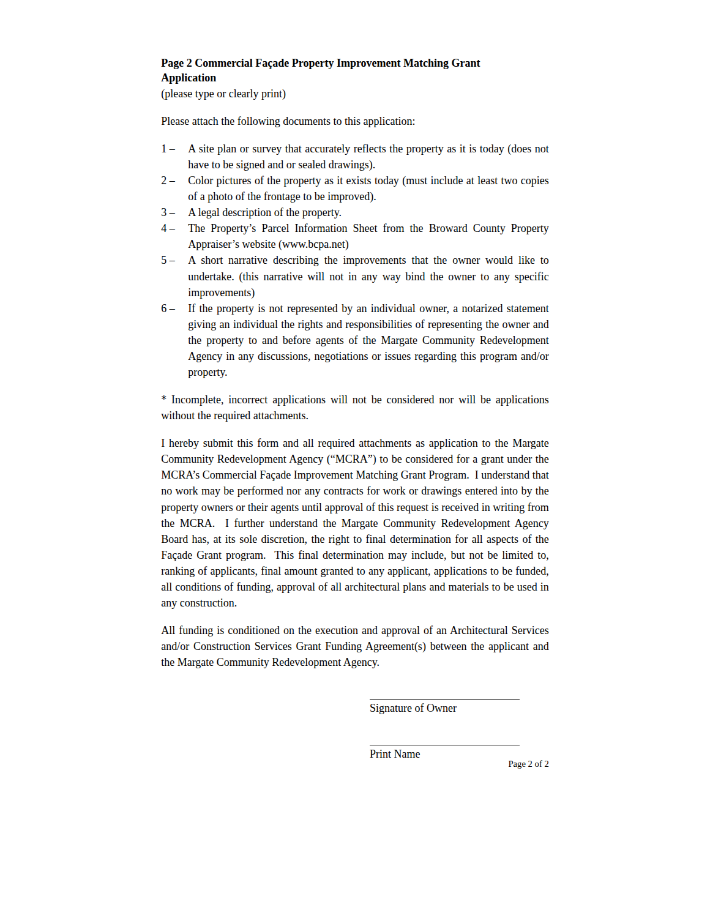Page 2 Commercial Façade Property Improvement Matching Grant
Application
(please type or clearly print)
Please attach the following documents to this application:
1 –A site plan or survey that accurately reflects the property as it is today (does not have to be signed and or sealed drawings).
2 –Color pictures of the property as it exists today (must include at least two copies of a photo of the frontage to be improved).
3 –A legal description of the property.
4 –The Property’s Parcel Information Sheet from the Broward County Property Appraiser’s website (www.bcpa.net)
5 –A short narrative describing the improvements that the owner would like to undertake. (this narrative will not in any way bind the owner to any specific improvements)
6 –If the property is not represented by an individual owner, a notarized statement giving an individual the rights and responsibilities of representing the owner and the property to and before agents of the Margate Community Redevelopment Agency in any discussions, negotiations or issues regarding this program and/or property.
* Incomplete, incorrect applications will not be considered nor will be applications without the required attachments.
I hereby submit this form and all required attachments as application to the Margate Community Redevelopment Agency (“MCRA”) to be considered for a grant under the MCRA’s Commercial Façade Improvement Matching Grant Program. I understand that no work may be performed nor any contracts for work or drawings entered into by the property owners or their agents until approval of this request is received in writing from the MCRA. I further understand the Margate Community Redevelopment Agency Board has, at its sole discretion, the right to final determination for all aspects of the Façade Grant program. This final determination may include, but not be limited to, ranking of applicants, final amount granted to any applicant, applications to be funded, all conditions of funding, approval of all architectural plans and materials to be used in any construction.
All funding is conditioned on the execution and approval of an Architectural Services and/or Construction Services Grant Funding Agreement(s) between the applicant and the Margate Community Redevelopment Agency.
Signature of Owner
Print Name
Page 2 of 2